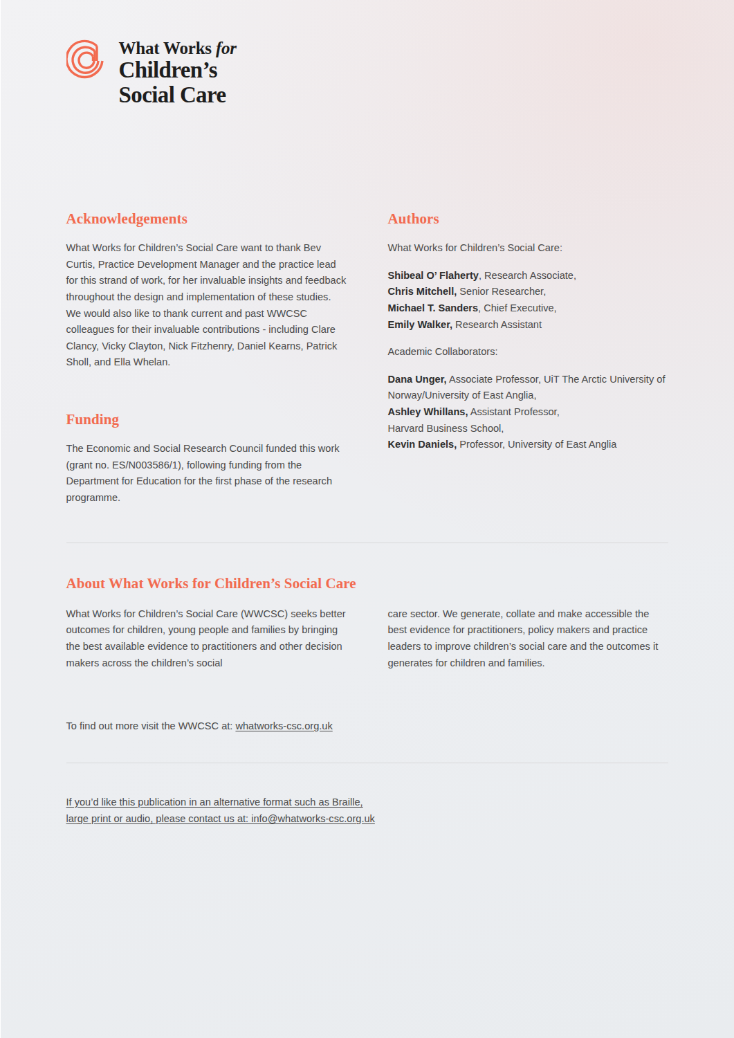What Works for
Children’s
Social Care
Acknowledgements
What Works for Children’s Social Care want to thank Bev Curtis, Practice Development Manager and the practice lead for this strand of work, for her invaluable insights and feedback throughout the design and implementation of these studies. We would also like to thank current and past WWCSC colleagues for their invaluable contributions - including Clare Clancy, Vicky Clayton, Nick Fitzhenry, Daniel Kearns, Patrick Sholl, and Ella Whelan.
Funding
The Economic and Social Research Council funded this work (grant no. ES/N003586/1), following funding from the Department for Education for the first phase of the research programme.
Authors
What Works for Children’s Social Care:
Shibeal O’ Flaherty, Research Associate,
Chris Mitchell, Senior Researcher,
Michael T. Sanders, Chief Executive,
Emily Walker, Research Assistant
Academic Collaborators:
Dana Unger, Associate Professor, UiT The Arctic University of Norway/University of East Anglia,
Ashley Whillans, Assistant Professor,
Harvard Business School,
Kevin Daniels, Professor, University of East Anglia
About What Works for Children’s Social Care
What Works for Children’s Social Care (WWCSC) seeks better outcomes for children, young people and families by bringing the best available evidence to practitioners and other decision makers across the children’s social
care sector. We generate, collate and make accessible the best evidence for practitioners, policy makers and practice leaders to improve children’s social care and the outcomes it generates for children and families.
To find out more visit the WWCSC at: whatworks-csc.org.uk
If you’d like this publication in an alternative format such as Braille,
large print or audio, please contact us at: info@whatworks-csc.org.uk